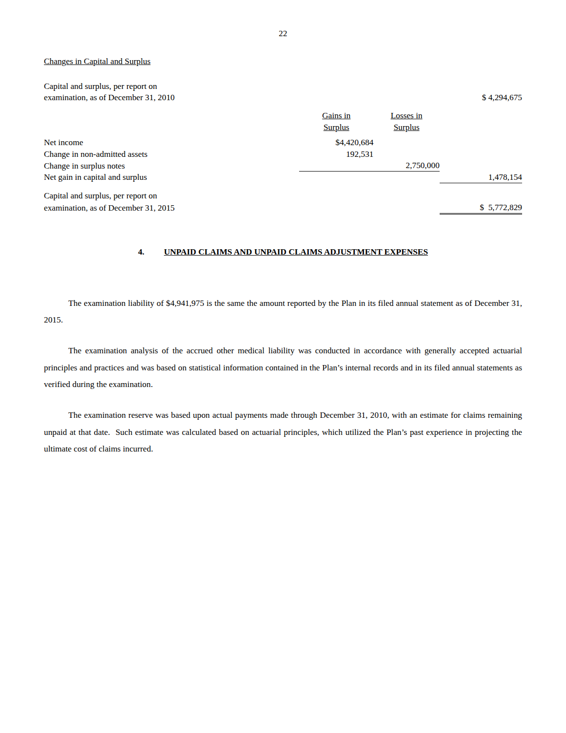22
Changes in Capital and Surplus
| Capital and surplus, per report on | | | |
| examination, as of December 31, 2010 | | | $ 4,294,675 |
| | Gains in | Losses in | |
| | Surplus | Surplus | |
| Net income | $4,420,684 | | |
| Change in non-admitted assets | 192,531 | | |
| Change in surplus notes | | 2,750,000 | |
| Net gain in capital and surplus | | | 1,478,154 |
| Capital and surplus, per report on | | | |
| examination, as of December 31, 2015 | | | $ 5,772,829 |
4. UNPAID CLAIMS AND UNPAID CLAIMS ADJUSTMENT EXPENSES
The examination liability of $4,941,975 is the same the amount reported by the Plan in its filed annual statement as of December 31, 2015.
The examination analysis of the accrued other medical liability was conducted in accordance with generally accepted actuarial principles and practices and was based on statistical information contained in the Plan’s internal records and in its filed annual statements as verified during the examination.
The examination reserve was based upon actual payments made through December 31, 2010, with an estimate for claims remaining unpaid at that date. Such estimate was calculated based on actuarial principles, which utilized the Plan’s past experience in projecting the ultimate cost of claims incurred.